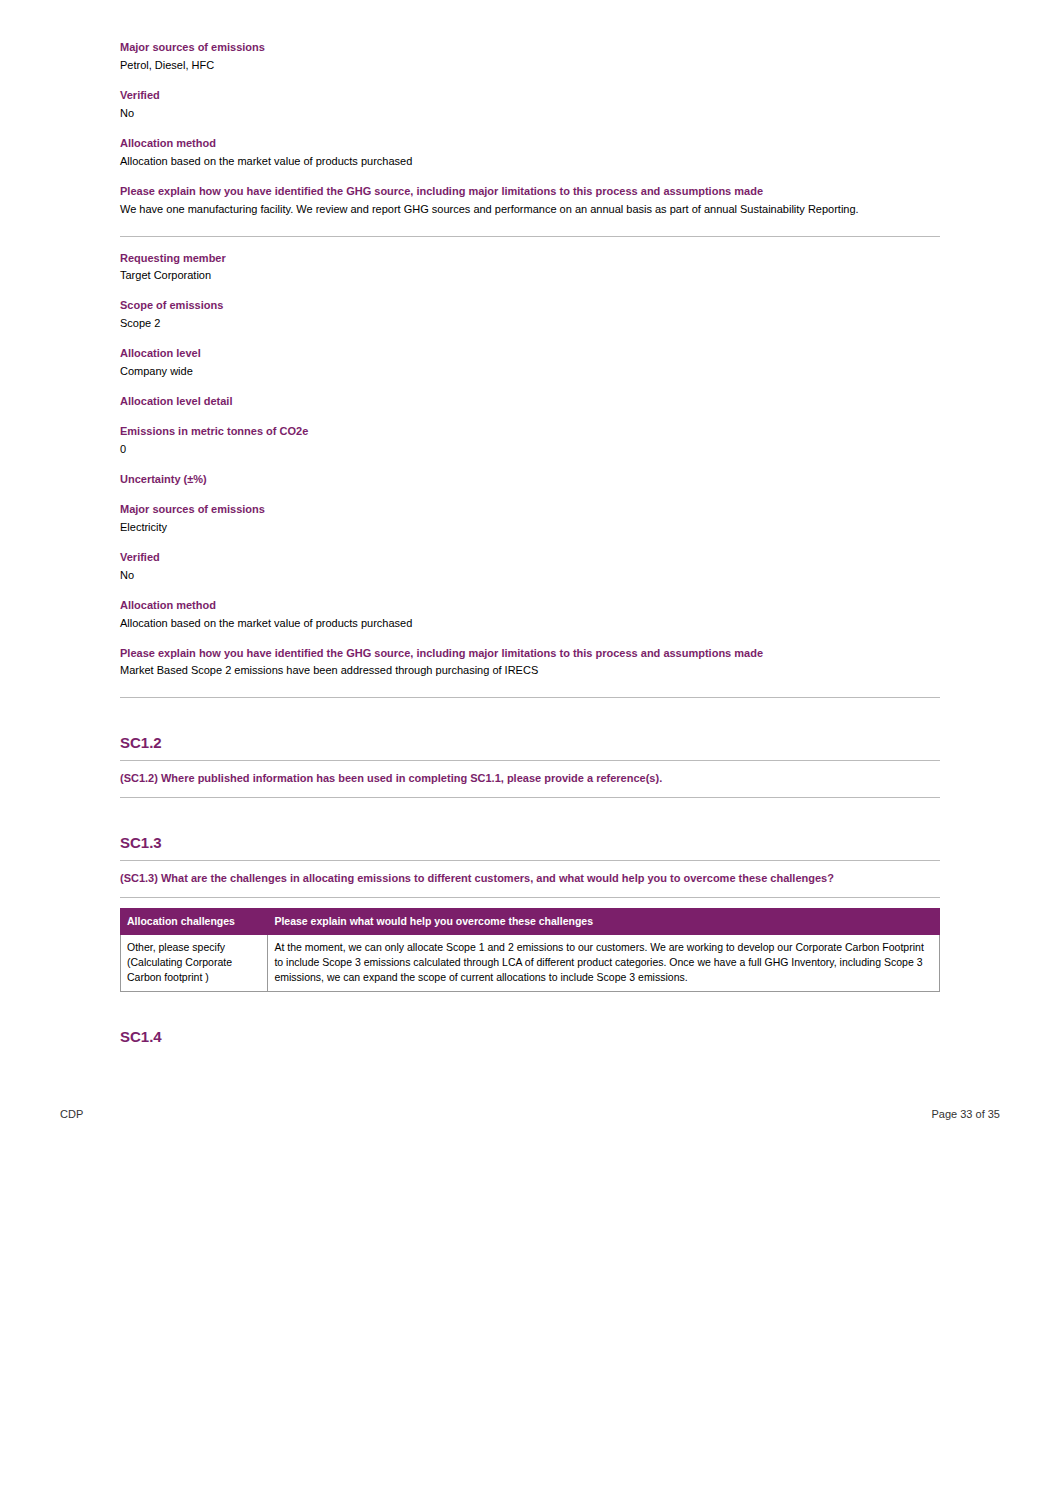Major sources of emissions
Petrol, Diesel, HFC
Verified
No
Allocation method
Allocation based on the market value of products purchased
Please explain how you have identified the GHG source, including major limitations to this process and assumptions made
We have one manufacturing facility. We review and report GHG sources and performance on an annual basis as part of annual Sustainability Reporting.
Requesting member
Target Corporation
Scope of emissions
Scope 2
Allocation level
Company wide
Allocation level detail
Emissions in metric tonnes of CO2e
0
Uncertainty (±%)
Major sources of emissions
Electricity
Verified
No
Allocation method
Allocation based on the market value of products purchased
Please explain how you have identified the GHG source, including major limitations to this process and assumptions made
Market Based Scope 2 emissions have been addressed through purchasing of IRECS
SC1.2
(SC1.2) Where published information has been used in completing SC1.1, please provide a reference(s).
SC1.3
(SC1.3) What are the challenges in allocating emissions to different customers, and what would help you to overcome these challenges?
| Allocation challenges | Please explain what would help you overcome these challenges |
| --- | --- |
| Other, please specify (Calculating Corporate Carbon footprint ) | At the moment, we can only allocate Scope 1 and 2 emissions to our customers. We are working to develop our Corporate Carbon Footprint to include Scope 3 emissions calculated through LCA of different product categories. Once we have a full GHG Inventory, including Scope 3 emissions, we can expand the scope of current allocations to include Scope 3 emissions. |
SC1.4
CDP Page 33 of 35